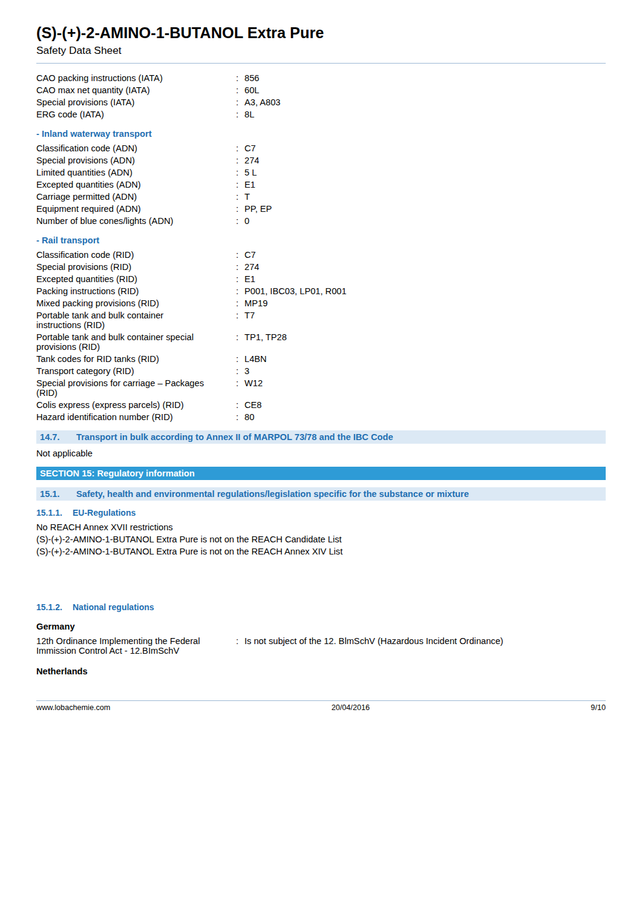(S)-(+)-2-AMINO-1-BUTANOL Extra Pure
Safety Data Sheet
| CAO packing instructions (IATA) | : | 856 |
| CAO max net quantity (IATA) | : | 60L |
| Special provisions (IATA) | : | A3, A803 |
| ERG code (IATA) | : | 8L |
- Inland waterway transport
| Classification code (ADN) | : | C7 |
| Special provisions (ADN) | : | 274 |
| Limited quantities (ADN) | : | 5 L |
| Excepted quantities (ADN) | : | E1 |
| Carriage permitted (ADN) | : | T |
| Equipment required (ADN) | : | PP, EP |
| Number of blue cones/lights (ADN) | : | 0 |
- Rail transport
| Classification code (RID) | : | C7 |
| Special provisions (RID) | : | 274 |
| Excepted quantities (RID) | : | E1 |
| Packing instructions (RID) | : | P001, IBC03, LP01, R001 |
| Mixed packing provisions (RID) | : | MP19 |
| Portable tank and bulk container instructions (RID) | : | T7 |
| Portable tank and bulk container special provisions (RID) | : | TP1, TP28 |
| Tank codes for RID tanks (RID) | : | L4BN |
| Transport category (RID) | : | 3 |
| Special provisions for carriage – Packages (RID) | : | W12 |
| Colis express (express parcels) (RID) | : | CE8 |
| Hazard identification number (RID) | : | 80 |
14.7. Transport in bulk according to Annex II of MARPOL 73/78 and the IBC Code
Not applicable
SECTION 15: Regulatory information
15.1. Safety, health and environmental regulations/legislation specific for the substance or mixture
15.1.1. EU-Regulations
No REACH Annex XVII restrictions
(S)-(+)-2-AMINO-1-BUTANOL Extra Pure is not on the REACH Candidate List
(S)-(+)-2-AMINO-1-BUTANOL Extra Pure is not on the REACH Annex XIV List
15.1.2. National regulations
Germany
| 12th Ordinance Implementing the Federal Immission Control Act - 12.BImSchV | : | Is not subject of the 12. BlmSchV (Hazardous Incident Ordinance) |
Netherlands
www.lobachemie.com 20/04/2016 9/10